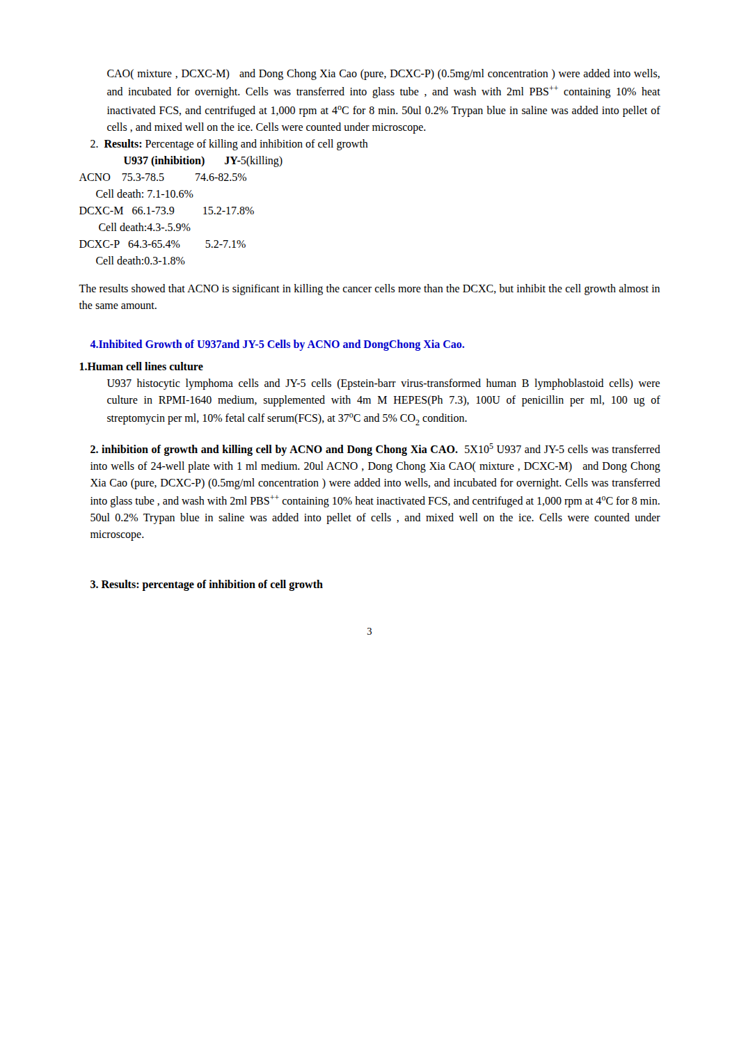CAO( mixture , DCXC-M) and Dong Chong Xia Cao (pure, DCXC-P) (0.5mg/ml concentration ) were added into wells, and incubated for overnight. Cells was transferred into glass tube , and wash with 2ml PBS++ containing 10% heat inactivated FCS, and centrifuged at 1,000 rpm at 4oC for 8 min. 50ul 0.2% Trypan blue in saline was added into pellet of cells , and mixed well on the ice. Cells were counted under microscope.
2. Results: Percentage of killing and inhibition of cell growth
U937 (inhibition) JY-5(killing)
ACNO 75.3-78.5 74.6-82.5%
Cell death: 7.1-10.6%
DCXC-M 66.1-73.9 15.2-17.8%
Cell death:4.3-.5.9%
DCXC-P 64.3-65.4% 5.2-7.1%
Cell death:0.3-1.8%
The results showed that ACNO is significant in killing the cancer cells more than the DCXC, but inhibit the cell growth almost in the same amount.
4.Inhibited Growth of U937and JY-5 Cells by ACNO and DongChong Xia Cao.
1.Human cell lines culture
U937 histocytic lymphoma cells and JY-5 cells (Epstein-barr virus-transformed human B lymphoblastoid cells) were culture in RPMI-1640 medium, supplemented with 4m M HEPES(Ph 7.3), 100U of penicillin per ml, 100 ug of streptomycin per ml, 10% fetal calf serum(FCS), at 37oC and 5% CO2 condition.
2. inhibition of growth and killing cell by ACNO and Dong Chong Xia CAO. 5X105 U937 and JY-5 cells was transferred into wells of 24-well plate with 1 ml medium. 20ul ACNO , Dong Chong Xia CAO( mixture , DCXC-M) and Dong Chong Xia Cao (pure, DCXC-P) (0.5mg/ml concentration ) were added into wells, and incubated for overnight. Cells was transferred into glass tube , and wash with 2ml PBS++ containing 10% heat inactivated FCS, and centrifuged at 1,000 rpm at 4oC for 8 min. 50ul 0.2% Trypan blue in saline was added into pellet of cells , and mixed well on the ice. Cells were counted under microscope.
3. Results: percentage of inhibition of cell growth
3